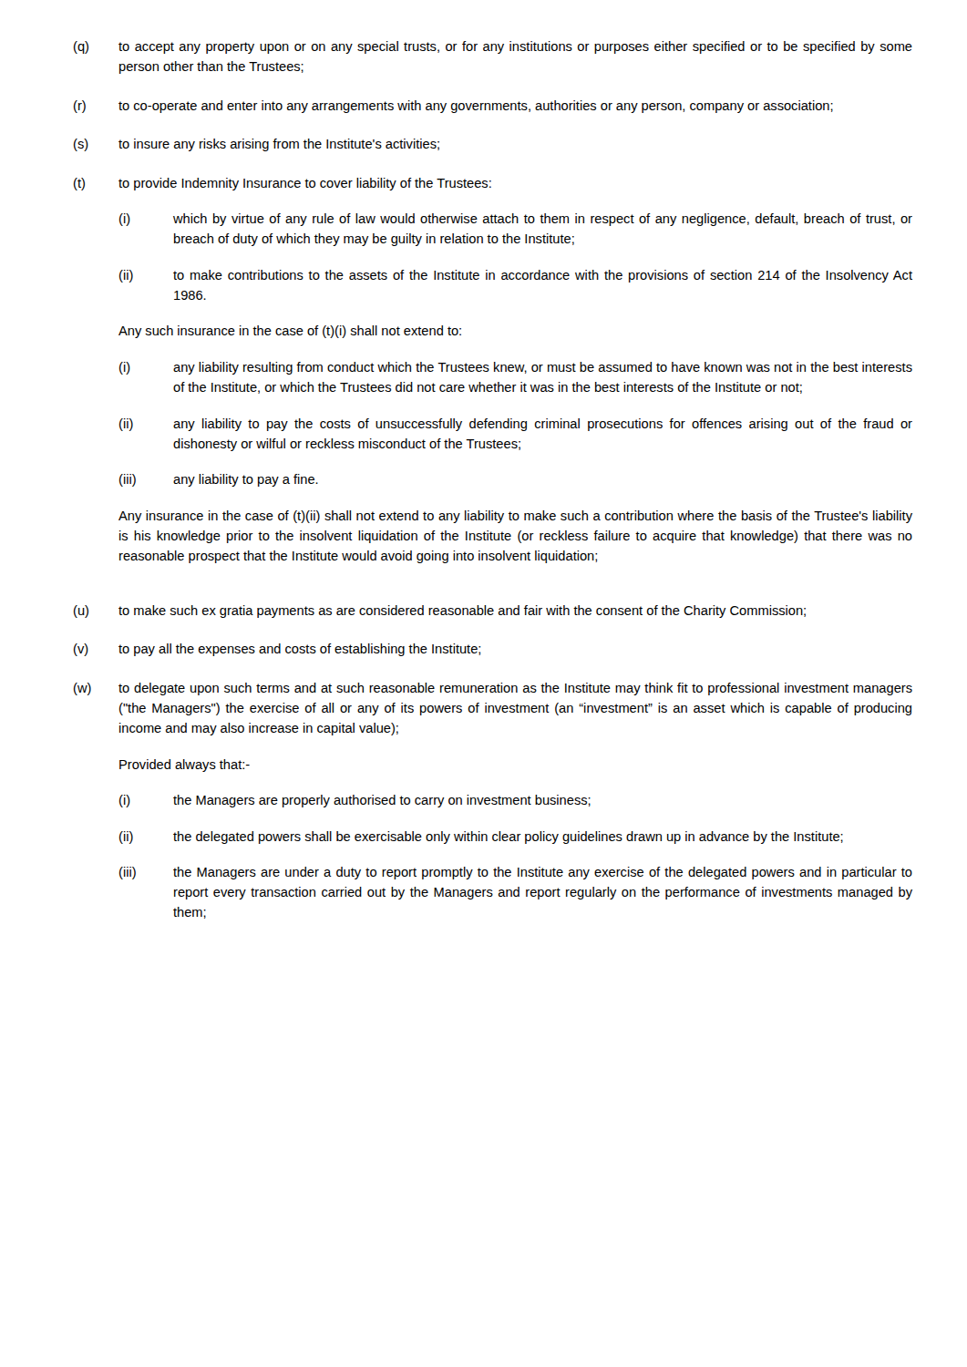(q)
to accept any property upon or on any special trusts, or for any institutions or purposes either specified or to be specified by some person other than the Trustees;
(r)
to co-operate and enter into any arrangements with any governments, authorities or any person, company or association;
(s)
to insure any risks arising from the Institute's activities;
(t)
to provide Indemnity Insurance to cover liability of the Trustees:
(i)
which by virtue of any rule of law would otherwise attach to them in respect of any negligence, default, breach of trust, or breach of duty of which they may be guilty in relation to the Institute;
(ii)
to make contributions to the assets of the Institute in accordance with the provisions of section 214 of the Insolvency Act 1986.
Any such insurance in the case of (t)(i) shall not extend to:
(i)
any liability resulting from conduct which the Trustees knew, or must be assumed to have known was not in the best interests of the Institute, or which the Trustees did not care whether it was in the best interests of the Institute or not;
(ii)
any liability to pay the costs of unsuccessfully defending criminal prosecutions for offences arising out of the fraud or dishonesty or wilful or reckless misconduct of the Trustees;
(iii)
any liability to pay a fine.
Any insurance in the case of (t)(ii) shall not extend to any liability to make such a contribution where the basis of the Trustee's liability is his knowledge prior to the insolvent liquidation of the Institute (or reckless failure to acquire that knowledge) that there was no reasonable prospect that the Institute would avoid going into insolvent liquidation;
(u)
to make such ex gratia payments as are considered reasonable and fair with the consent of the Charity Commission;
(v)
to pay all the expenses and costs of establishing the Institute;
(w)
to delegate upon such terms and at such reasonable remuneration as the Institute may think fit to professional investment managers ("the Managers") the exercise of all or any of its powers of investment (an “investment” is an asset which is capable of producing income and may also increase in capital value);
Provided always that:-
(i)
the Managers are properly authorised to carry on investment business;
(ii)
the delegated powers shall be exercisable only within clear policy guidelines drawn up in advance by the Institute;
(iii)
the Managers are under a duty to report promptly to the Institute any exercise of the delegated powers and in particular to report every transaction carried out by the Managers and report regularly on the performance of investments managed by them;